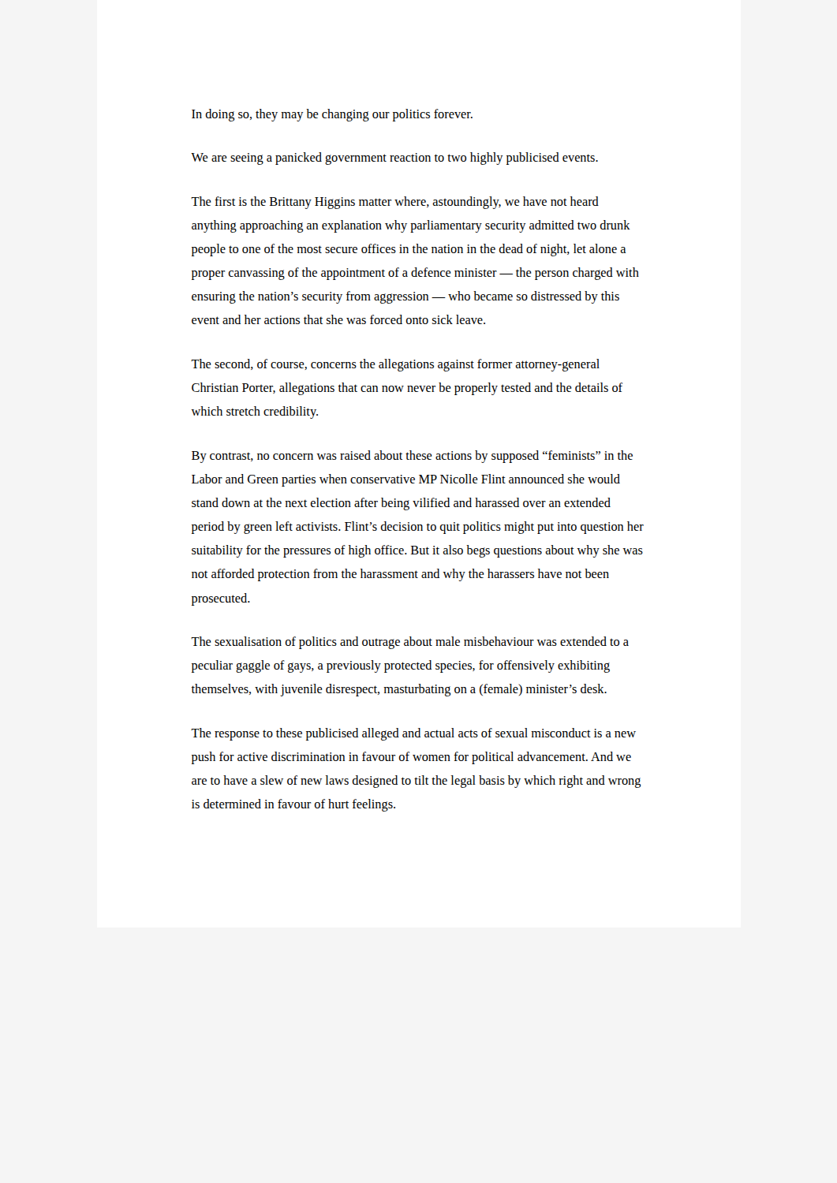In doing so, they may be changing our politics forever.
We are seeing a panicked government reaction to two highly publicised events.
The first is the Brittany Higgins matter where, astoundingly, we have not heard anything approaching an explanation why parliamentary security admitted two drunk people to one of the most secure offices in the nation in the dead of night, let alone a proper canvassing of the appointment of a defence minister — the person charged with ensuring the nation’s security from aggression — who became so distressed by this event and her actions that she was forced onto sick leave.
The second, of course, concerns the allegations against former attorney-general Christian Porter, allegations that can now never be properly tested and the details of which stretch credibility.
By contrast, no concern was raised about these actions by supposed “feminists” in the Labor and Green parties when conservative MP Nicolle Flint announced she would stand down at the next election after being vilified and harassed over an extended period by green left activists. Flint’s decision to quit politics might put into question her suitability for the pressures of high office. But it also begs questions about why she was not afforded protection from the harassment and why the harassers have not been prosecuted.
The sexualisation of politics and outrage about male misbehaviour was extended to a peculiar gaggle of gays, a previously protected species, for offensively exhibiting themselves, with juvenile disrespect, masturbating on a (female) minister’s desk.
The response to these publicised alleged and actual acts of sexual misconduct is a new push for active discrimination in favour of women for political advancement. And we are to have a slew of new laws designed to tilt the legal basis by which right and wrong is determined in favour of hurt feelings.